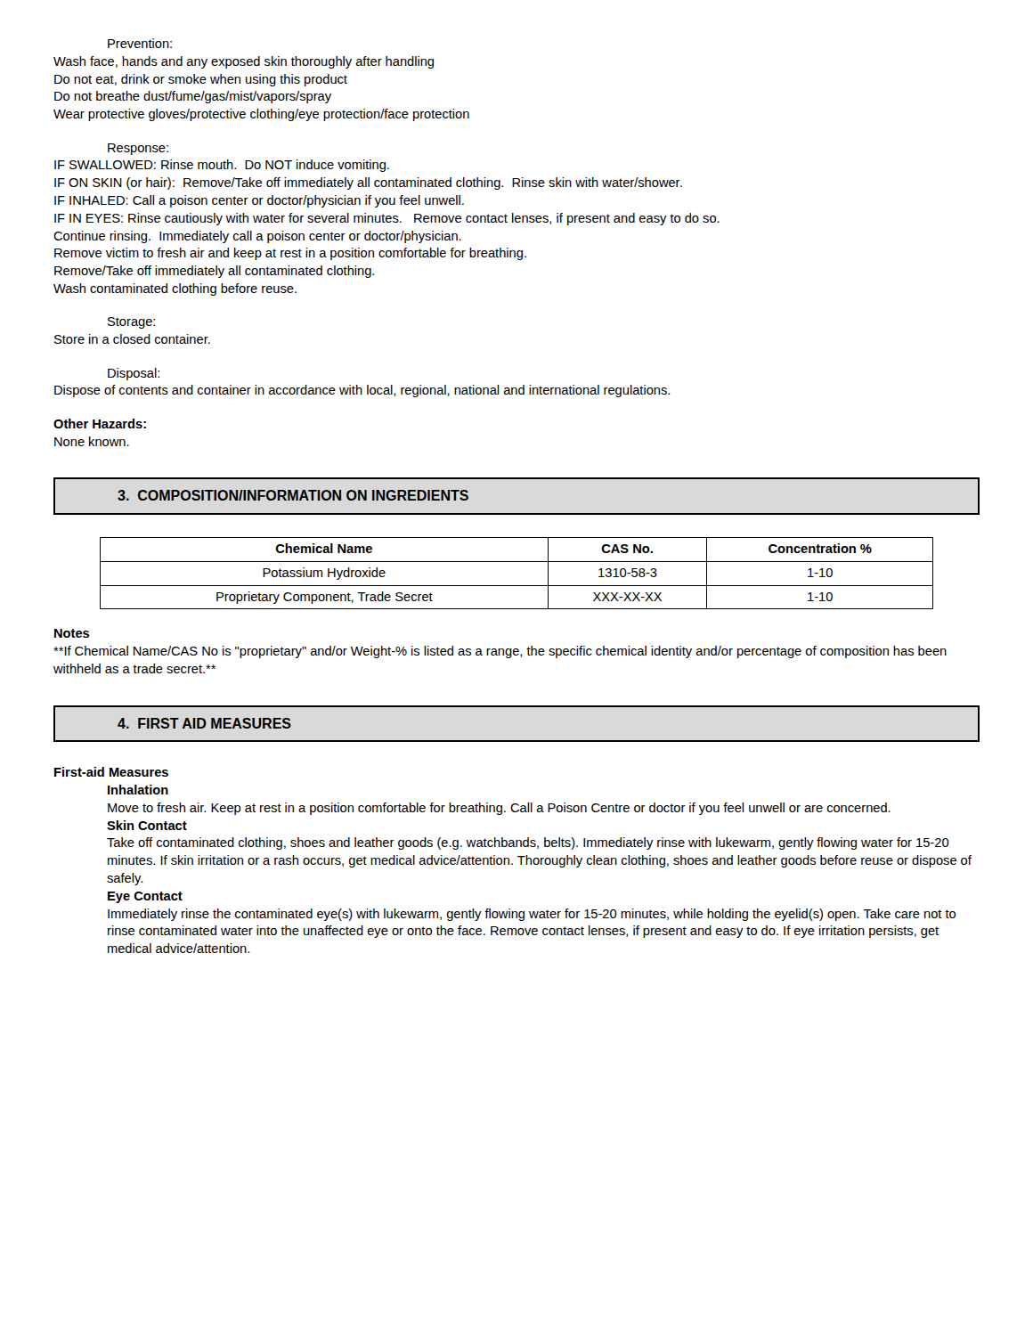Prevention:
Wash face, hands and any exposed skin thoroughly after handling
Do not eat, drink or smoke when using this product
Do not breathe dust/fume/gas/mist/vapors/spray
Wear protective gloves/protective clothing/eye protection/face protection
Response:
IF SWALLOWED: Rinse mouth. Do NOT induce vomiting.
IF ON SKIN (or hair): Remove/Take off immediately all contaminated clothing. Rinse skin with water/shower.
IF INHALED: Call a poison center or doctor/physician if you feel unwell.
IF IN EYES: Rinse cautiously with water for several minutes. Remove contact lenses, if present and easy to do so.
Continue rinsing. Immediately call a poison center or doctor/physician.
Remove victim to fresh air and keep at rest in a position comfortable for breathing.
Remove/Take off immediately all contaminated clothing.
Wash contaminated clothing before reuse.
Storage:
Store in a closed container.
Disposal:
Dispose of contents and container in accordance with local, regional, national and international regulations.
Other Hazards:
None known.
3. COMPOSITION/INFORMATION ON INGREDIENTS
| Chemical Name | CAS No. | Concentration % |
| --- | --- | --- |
| Potassium Hydroxide | 1310-58-3 | 1-10 |
| Proprietary Component, Trade Secret | XXX-XX-XX | 1-10 |
Notes
**If Chemical Name/CAS No is "proprietary" and/or Weight-% is listed as a range, the specific chemical identity and/or percentage of composition has been withheld as a trade secret.**
4. FIRST AID MEASURES
First-aid Measures
Inhalation
Move to fresh air. Keep at rest in a position comfortable for breathing. Call a Poison Centre or doctor if you feel unwell or are concerned.
Skin Contact
Take off contaminated clothing, shoes and leather goods (e.g. watchbands, belts). Immediately rinse with lukewarm, gently flowing water for 15-20 minutes. If skin irritation or a rash occurs, get medical advice/attention. Thoroughly clean clothing, shoes and leather goods before reuse or dispose of safely.
Eye Contact
Immediately rinse the contaminated eye(s) with lukewarm, gently flowing water for 15-20 minutes, while holding the eyelid(s) open. Take care not to rinse contaminated water into the unaffected eye or onto the face. Remove contact lenses, if present and easy to do. If eye irritation persists, get medical advice/attention.